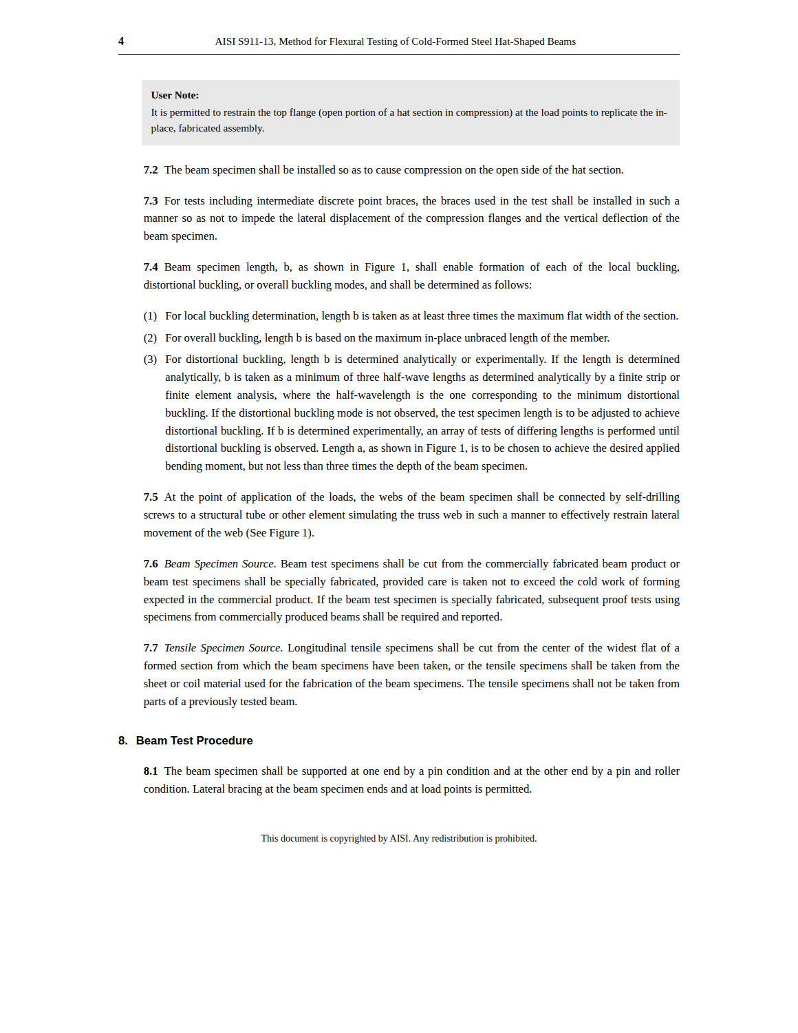4 AISI S911-13, Method for Flexural Testing of Cold-Formed Steel Hat-Shaped Beams
User Note: It is permitted to restrain the top flange (open portion of a hat section in compression) at the load points to replicate the in-place, fabricated assembly.
7.2 The beam specimen shall be installed so as to cause compression on the open side of the hat section.
7.3 For tests including intermediate discrete point braces, the braces used in the test shall be installed in such a manner so as not to impede the lateral displacement of the compression flanges and the vertical deflection of the beam specimen.
7.4 Beam specimen length, b, as shown in Figure 1, shall enable formation of each of the local buckling, distortional buckling, or overall buckling modes, and shall be determined as follows:
For local buckling determination, length b is taken as at least three times the maximum flat width of the section.
For overall buckling, length b is based on the maximum in-place unbraced length of the member.
For distortional buckling, length b is determined analytically or experimentally. If the length is determined analytically, b is taken as a minimum of three half-wave lengths as determined analytically by a finite strip or finite element analysis, where the half-wavelength is the one corresponding to the minimum distortional buckling. If the distortional buckling mode is not observed, the test specimen length is to be adjusted to achieve distortional buckling. If b is determined experimentally, an array of tests of differing lengths is performed until distortional buckling is observed. Length a, as shown in Figure 1, is to be chosen to achieve the desired applied bending moment, but not less than three times the depth of the beam specimen.
7.5 At the point of application of the loads, the webs of the beam specimen shall be connected by self-drilling screws to a structural tube or other element simulating the truss web in such a manner to effectively restrain lateral movement of the web (See Figure 1).
7.6 Beam Specimen Source. Beam test specimens shall be cut from the commercially fabricated beam product or beam test specimens shall be specially fabricated, provided care is taken not to exceed the cold work of forming expected in the commercial product. If the beam test specimen is specially fabricated, subsequent proof tests using specimens from commercially produced beams shall be required and reported.
7.7 Tensile Specimen Source. Longitudinal tensile specimens shall be cut from the center of the widest flat of a formed section from which the beam specimens have been taken, or the tensile specimens shall be taken from the sheet or coil material used for the fabrication of the beam specimens. The tensile specimens shall not be taken from parts of a previously tested beam.
8. Beam Test Procedure
8.1 The beam specimen shall be supported at one end by a pin condition and at the other end by a pin and roller condition. Lateral bracing at the beam specimen ends and at load points is permitted.
This document is copyrighted by AISI. Any redistribution is prohibited.